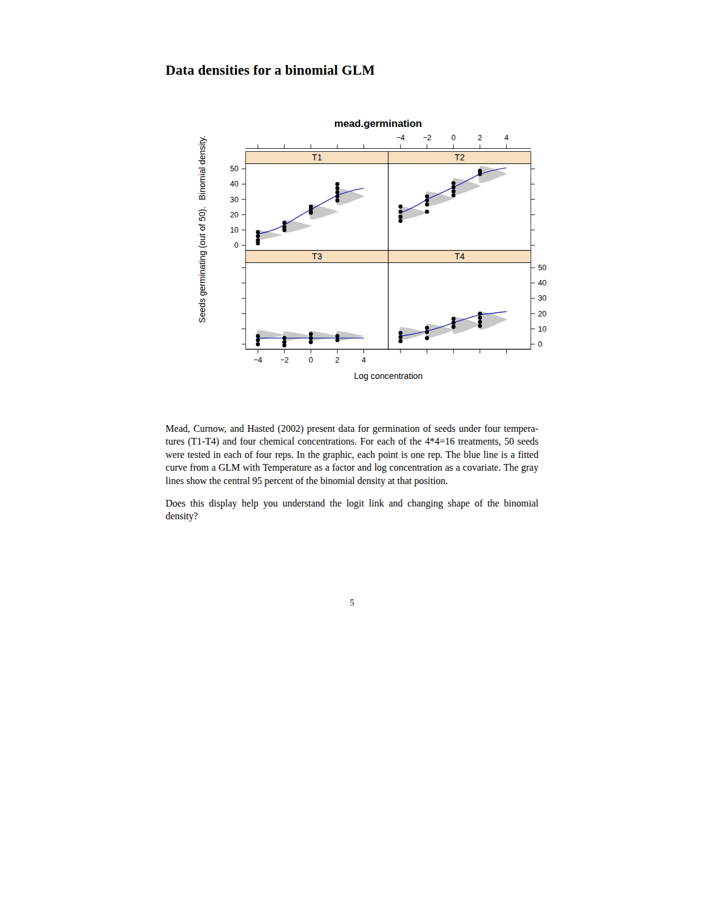Data densities for a binomial GLM
mead.germination −4 −2 0 2 4 T1 T2 T3 T4 0 10 20 30 40 50 0 10 20 30 40 50 −4 −2 0 2 4 Log concentration Seeds germinating (out of 50). Binomial density.
Mead, Curnow, and Hasted (2002) present data for germination of seeds under four temperatures (T1-T4) and four chemical concentrations. For each of the 4*4=16 treatments, 50 seeds were tested in each of four reps. In the graphic, each point is one rep. The blue line is a fitted curve from a GLM with Temperature as a factor and log concentration as a covariate. The gray lines show the central 95 percent of the binomial density at that position.
Does this display help you understand the logit link and changing shape of the binomial density?
5